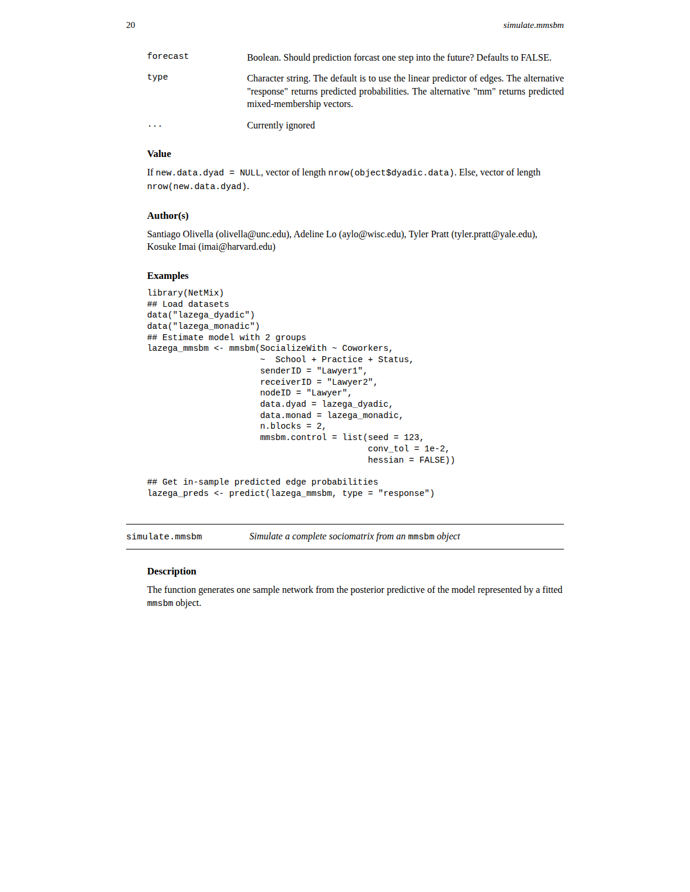20 simulate.mmsbm
forecast
Boolean. Should prediction forcast one step into the future? Defaults to FALSE.
type
Character string. The default is to use the linear predictor of edges. The alternative "response" returns predicted probabilities. The alternative "mm" returns predicted mixed-membership vectors.
...
Currently ignored
Value
If new.data.dyad = NULL, vector of length nrow(object$dyadic.data). Else, vector of length nrow(new.data.dyad).
Author(s)
Santiago Olivella (olivella@unc.edu), Adeline Lo (aylo@wisc.edu), Tyler Pratt (tyler.pratt@yale.edu), Kosuke Imai (imai@harvard.edu)
Examples
library(NetMix)
## Load datasets
data("lazega_dyadic")
data("lazega_monadic")
## Estimate model with 2 groups
lazega_mmsbm <- mmsbm(SocializeWith ~ Coworkers,
                      ~  School + Practice + Status,
                      senderID = "Lawyer1",
                      receiverID = "Lawyer2",
                      nodeID = "Lawyer",
                      data.dyad = lazega_dyadic,
                      data.monad = lazega_monadic,
                      n.blocks = 2,
                      mmsbm.control = list(seed = 123,
                                           conv_tol = 1e-2,
                                           hessian = FALSE))

## Get in-sample predicted edge probabilities
lazega_preds <- predict(lazega_mmsbm, type = "response")
simulate.mmsbm Simulate a complete sociomatrix from an mmsbm object
Description
The function generates one sample network from the posterior predictive of the model represented by a fitted mmsbm object.